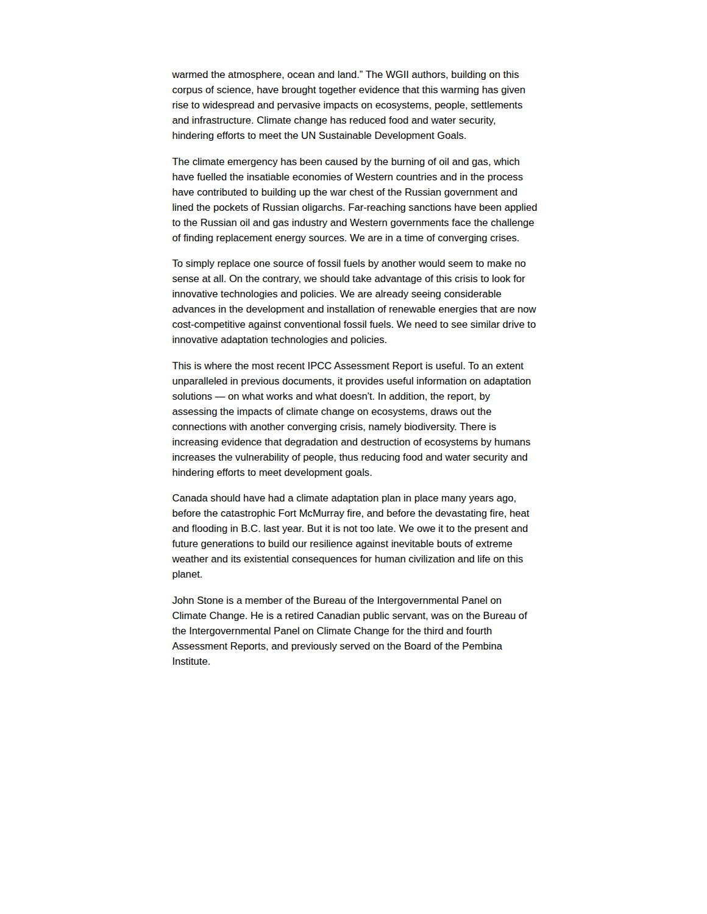warmed the atmosphere, ocean and land.” The WGII authors, building on this corpus of science, have brought together evidence that this warming has given rise to widespread and pervasive impacts on ecosystems, people, settlements and infrastructure. Climate change has reduced food and water security, hindering efforts to meet the UN Sustainable Development Goals.
The climate emergency has been caused by the burning of oil and gas, which have fuelled the insatiable economies of Western countries and in the process have contributed to building up the war chest of the Russian government and lined the pockets of Russian oligarchs. Far-reaching sanctions have been applied to the Russian oil and gas industry and Western governments face the challenge of finding replacement energy sources. We are in a time of converging crises.
To simply replace one source of fossil fuels by another would seem to make no sense at all. On the contrary, we should take advantage of this crisis to look for innovative technologies and policies. We are already seeing considerable advances in the development and installation of renewable energies that are now cost-competitive against conventional fossil fuels. We need to see similar drive to innovative adaptation technologies and policies.
This is where the most recent IPCC Assessment Report is useful. To an extent unparalleled in previous documents, it provides useful information on adaptation solutions — on what works and what doesn't. In addition, the report, by assessing the impacts of climate change on ecosystems, draws out the connections with another converging crisis, namely biodiversity. There is increasing evidence that degradation and destruction of ecosystems by humans increases the vulnerability of people, thus reducing food and water security and hindering efforts to meet development goals.
Canada should have had a climate adaptation plan in place many years ago, before the catastrophic Fort McMurray fire, and before the devastating fire, heat and flooding in B.C. last year. But it is not too late. We owe it to the present and future generations to build our resilience against inevitable bouts of extreme weather and its existential consequences for human civilization and life on this planet.
John Stone is a member of the Bureau of the Intergovernmental Panel on Climate Change. He is a retired Canadian public servant, was on the Bureau of the Intergovernmental Panel on Climate Change for the third and fourth Assessment Reports, and previously served on the Board of the Pembina Institute.